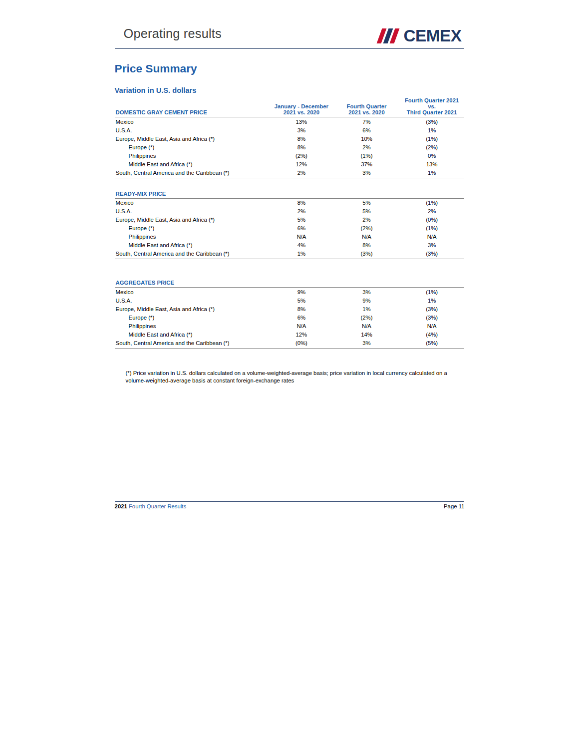Operating results
CEMEX
Price Summary
Variation in U.S. dollars
| | January - December | Fourth Quarter | Fourth Quarter 2021 vs. |
| --- | --- | --- | --- |
| DOMESTIC GRAY CEMENT PRICE | 2021 vs. 2020 | 2021 vs. 2020 | Third Quarter 2021 |
| Mexico | 13% | 7% | (3%) |
| U.S.A. | 3% | 6% | 1% |
| Europe, Middle East, Asia and Africa (*) | 8% | 10% | (1%) |
| Europe (*) | 8% | 2% | (2%) |
| Philippines | (2%) | (1%) | 0% |
| Middle East and Africa (*) | 12% | 37% | 13% |
| South, Central America and the Caribbean (*) | 2% | 3% | 1% |
| READY-MIX PRICE | | | |
| Mexico | 8% | 5% | (1%) |
| U.S.A. | 2% | 5% | 2% |
| Europe, Middle East, Asia and Africa (*) | 5% | 2% | (0%) |
| Europe (*) | 6% | (2%) | (1%) |
| Philippines | N/A | N/A | N/A |
| Middle East and Africa (*) | 4% | 8% | 3% |
| South, Central America and the Caribbean (*) | 1% | (3%) | (3%) |
| AGGREGATES PRICE | | | |
| Mexico | 9% | 3% | (1%) |
| U.S.A. | 5% | 9% | 1% |
| Europe, Middle East, Asia and Africa (*) | 8% | 1% | (3%) |
| Europe (*) | 6% | (2%) | (3%) |
| Philippines | N/A | N/A | N/A |
| Middle East and Africa (*) | 12% | 14% | (4%) |
| South, Central America and the Caribbean (*) | (0%) | 3% | (5%) |
(*) Price variation in U.S. dollars calculated on a volume-weighted-average basis; price variation in local currency calculated on a volume-weighted-average basis at constant foreign-exchange rates
2021 Fourth Quarter Results
Page 11